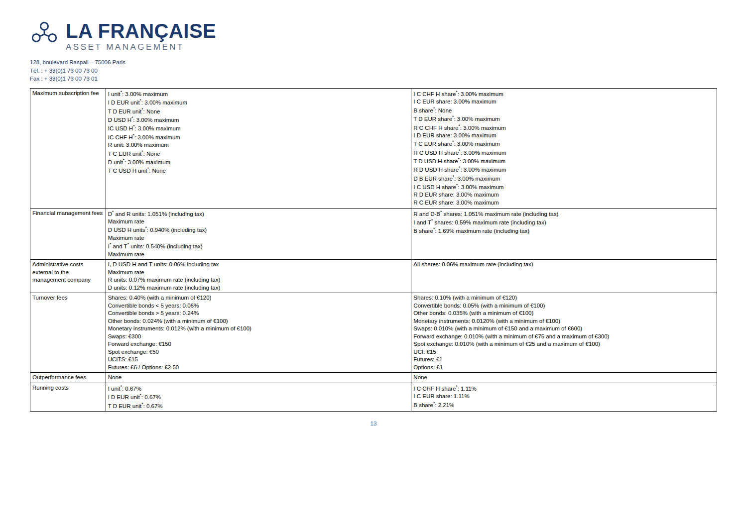LA FRANÇAISE
ASSET MANAGEMENT
128, boulevard Raspail – 75006 Paris
Tél. : + 33(0)1 73 00 73 00
Fax : + 33(0)1 73 00 73 01
| Maximum subscription fee | I unit * : 3.00% maximum I D EUR unit * : 3.00% maximum T D EUR unit * : None D USD H * : 3.00% maximum IC USD H * : 3.00% maximum IC CHF H * : 3.00% maximum R unit: 3.00% maximum T C EUR unit * : None D unit * : 3.00% maximum T C USD H unit * : None | I C CHF H share * : 3.00% maximum I C EUR share: 3.00% maximum B share * : None T D EUR share * : 3.00% maximum R C CHF H share * : 3.00% maximum I D EUR share: 3.00% maximum T C EUR share * : 3.00% maximum R C USD H share * : 3.00% maximum T D USD H share * : 3.00% maximum R D USD H share * : 3.00% maximum D B EUR share * : 3.00% maximum I C USD H share * : 3.00% maximum R D EUR share: 3.00% maximum R C EUR share: 3.00% maximum |
| Financial management fees | D * and R units: 1.051% (including tax) Maximum rate D USD H units * : 0.940% (including tax) Maximum rate I * and T * units: 0.540% (including tax) Maximum rate | R and D-B * shares: 1.051% maximum rate (including tax) I and T * shares: 0.59% maximum rate (including tax) B share * : 1.69% maximum rate (including tax) |
| Administrative costs external to the management company | I, D USD H and T units: 0.06% including tax Maximum rate R units: 0.07% maximum rate (including tax) D units: 0.12% maximum rate (including tax) | All shares: 0.06% maximum rate (including tax) |
| Turnover fees | Shares: 0.40% (with a minimum of €120) Convertible bonds < 5 years: 0.06% Convertible bonds > 5 years: 0.24% Other bonds: 0.024% (with a minimum of €100) Monetary instruments: 0.012% (with a minimum of €100) Swaps: €300 Forward exchange: €150 Spot exchange: €50 UCITS: €15 Futures: €6 / Options: €2.50 | Shares: 0.10% (with a minimum of €120) Convertible bonds: 0.05% (with a minimum of €100) Other bonds: 0.035% (with a minimum of €100) Monetary instruments: 0.0120% (with a minimum of €100) Swaps: 0.010% (with a minimum of €150 and a maximum of €600) Forward exchange: 0.010% (with a minimum of €75 and a maximum of €300) Spot exchange: 0.010% (with a minimum of €25 and a maximum of €100) UCI: €15 Futures: €1 Options: €1 |
| Outperformance fees | None | None |
| Running costs | I unit * : 0.67% I D EUR unit * : 0.67% T D EUR unit * : 0.67% | I C CHF H share * : 1.11% I C EUR share: 1.11% B share * : 2.21% |
13